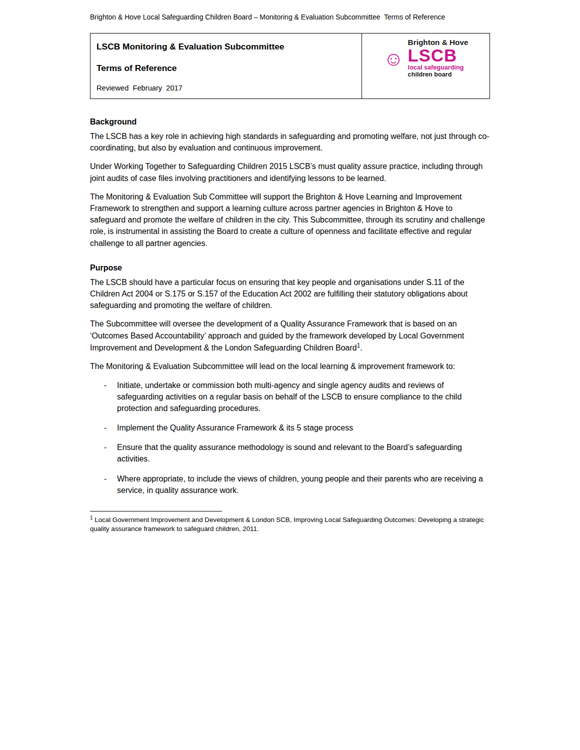Brighton & Hove Local Safeguarding Children Board – Monitoring & Evaluation Subcommittee Terms of Reference
| LSCB Monitoring & Evaluation Subcommittee Terms of Reference Reviewed February 2017 | ☺ Brighton & Hove LSCB local safeguarding children board |
Background
The LSCB has a key role in achieving high standards in safeguarding and promoting welfare, not just through co-coordinating, but also by evaluation and continuous improvement.
Under Working Together to Safeguarding Children 2015 LSCB’s must quality assure practice, including through joint audits of case files involving practitioners and identifying lessons to be learned.
The Monitoring & Evaluation Sub Committee will support the Brighton & Hove Learning and Improvement Framework to strengthen and support a learning culture across partner agencies in Brighton & Hove to safeguard and promote the welfare of children in the city. This Subcommittee, through its scrutiny and challenge role, is instrumental in assisting the Board to create a culture of openness and facilitate effective and regular challenge to all partner agencies.
Purpose
The LSCB should have a particular focus on ensuring that key people and organisations under S.11 of the Children Act 2004 or S.175 or S.157 of the Education Act 2002 are fulfilling their statutory obligations about safeguarding and promoting the welfare of children.
The Subcommittee will oversee the development of a Quality Assurance Framework that is based on an ‘Outcomes Based Accountability’ approach and guided by the framework developed by Local Government Improvement and Development & the London Safeguarding Children Board1.
The Monitoring & Evaluation Subcommittee will lead on the local learning & improvement framework to:
Initiate, undertake or commission both multi-agency and single agency audits and reviews of safeguarding activities on a regular basis on behalf of the LSCB to ensure compliance to the child protection and safeguarding procedures.
Implement the Quality Assurance Framework & its 5 stage process
Ensure that the quality assurance methodology is sound and relevant to the Board’s safeguarding activities.
Where appropriate, to include the views of children, young people and their parents who are receiving a service, in quality assurance work.
1 Local Government Improvement and Development & London SCB, Improving Local Safeguarding Outcomes: Developing a strategic quality assurance framework to safeguard children, 2011.